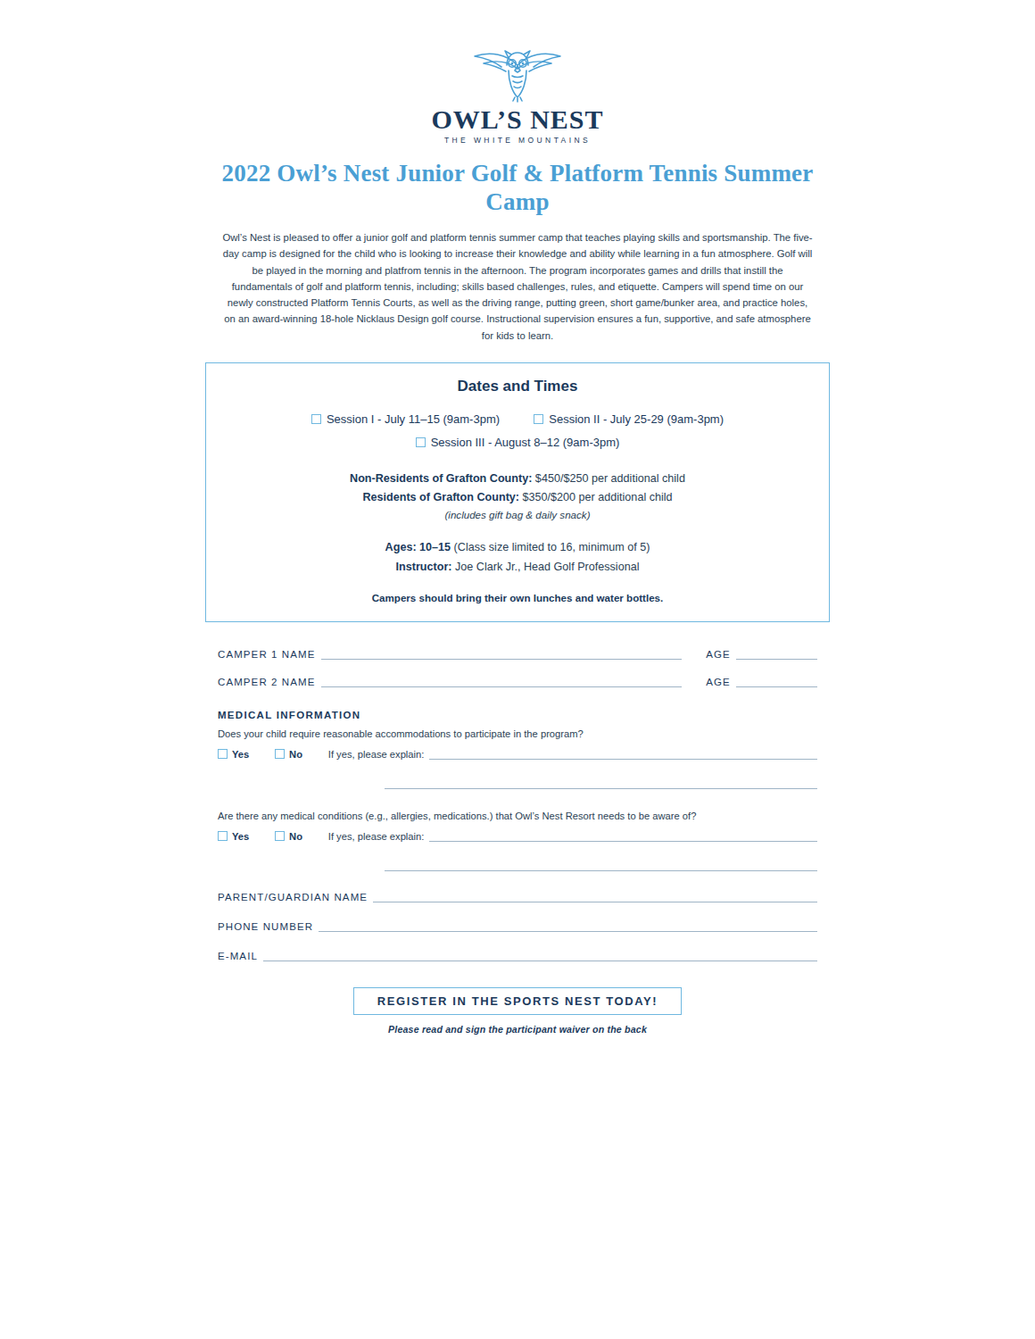OWL’S NEST
THE WHITE MOUNTAINS
2022 Owl’s Nest Junior Golf & Platform Tennis Summer Camp
Owl’s Nest is pleased to offer a junior golf and platform tennis summer camp that teaches playing skills and sportsmanship. The five-day camp is designed for the child who is looking to increase their knowledge and ability while learning in a fun atmosphere. Golf will be played in the morning and platfrom tennis in the afternoon. The program incorporates games and drills that instill the fundamentals of golf and platform tennis, including; skills based challenges, rules, and etiquette. Campers will spend time on our newly constructed Platform Tennis Courts, as well as the driving range, putting green, short game/bunker area, and practice holes, on an award-winning 18-hole Nicklaus Design golf course. Instructional supervision ensures a fun, supportive, and safe atmosphere for kids to learn.
Dates and Times
Session I - July 11–15 (9am-3pm) Session II - July 25-29 (9am-3pm)
Session III - August 8–12 (9am-3pm)
Non-Residents of Grafton County: $450/$250 per additional child
Residents of Grafton County: $350/$200 per additional child (includes gift bag & daily snack)
Ages: 10–15 (Class size limited to 16, minimum of 5)
Instructor: Joe Clark Jr., Head Golf Professional
Campers should bring their own lunches and water bottles.
CAMPER 1 NAME AGE
CAMPER 2 NAME AGE
MEDICAL INFORMATION
Does your child require reasonable accommodations to participate in the program?
Yes No If yes, please explain:
Are there any medical conditions (e.g., allergies, medications.) that Owl’s Nest Resort needs to be aware of?
Yes No If yes, please explain:
PARENT/GUARDIAN NAME
PHONE NUMBER
E-MAIL
REGISTER IN THE SPORTS NEST TODAY!
Please read and sign the participant waiver on the back